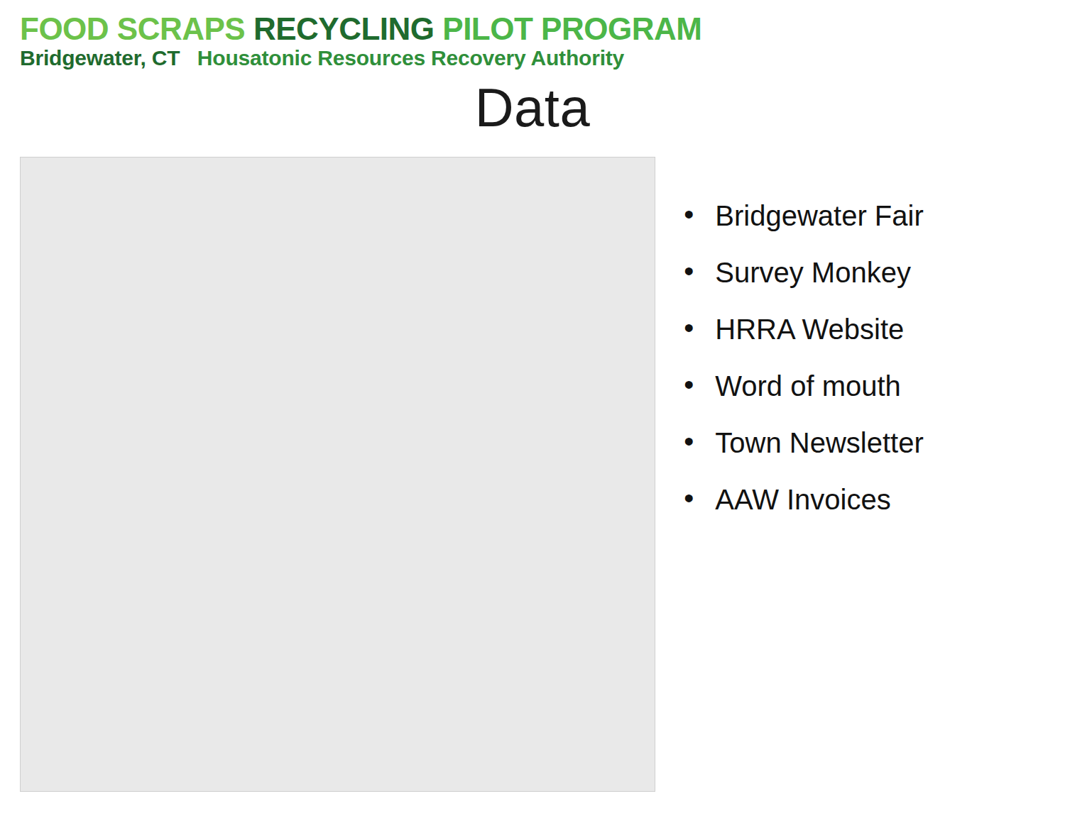FOOD SCRAPS RECYCLING PILOT PROGRAM
Bridgewater, CT Housatonic Resources Recovery Authority
Data
Bridgewater Fair
Survey Monkey
HRRA Website
Word of mouth
Town Newsletter
AAW Invoices